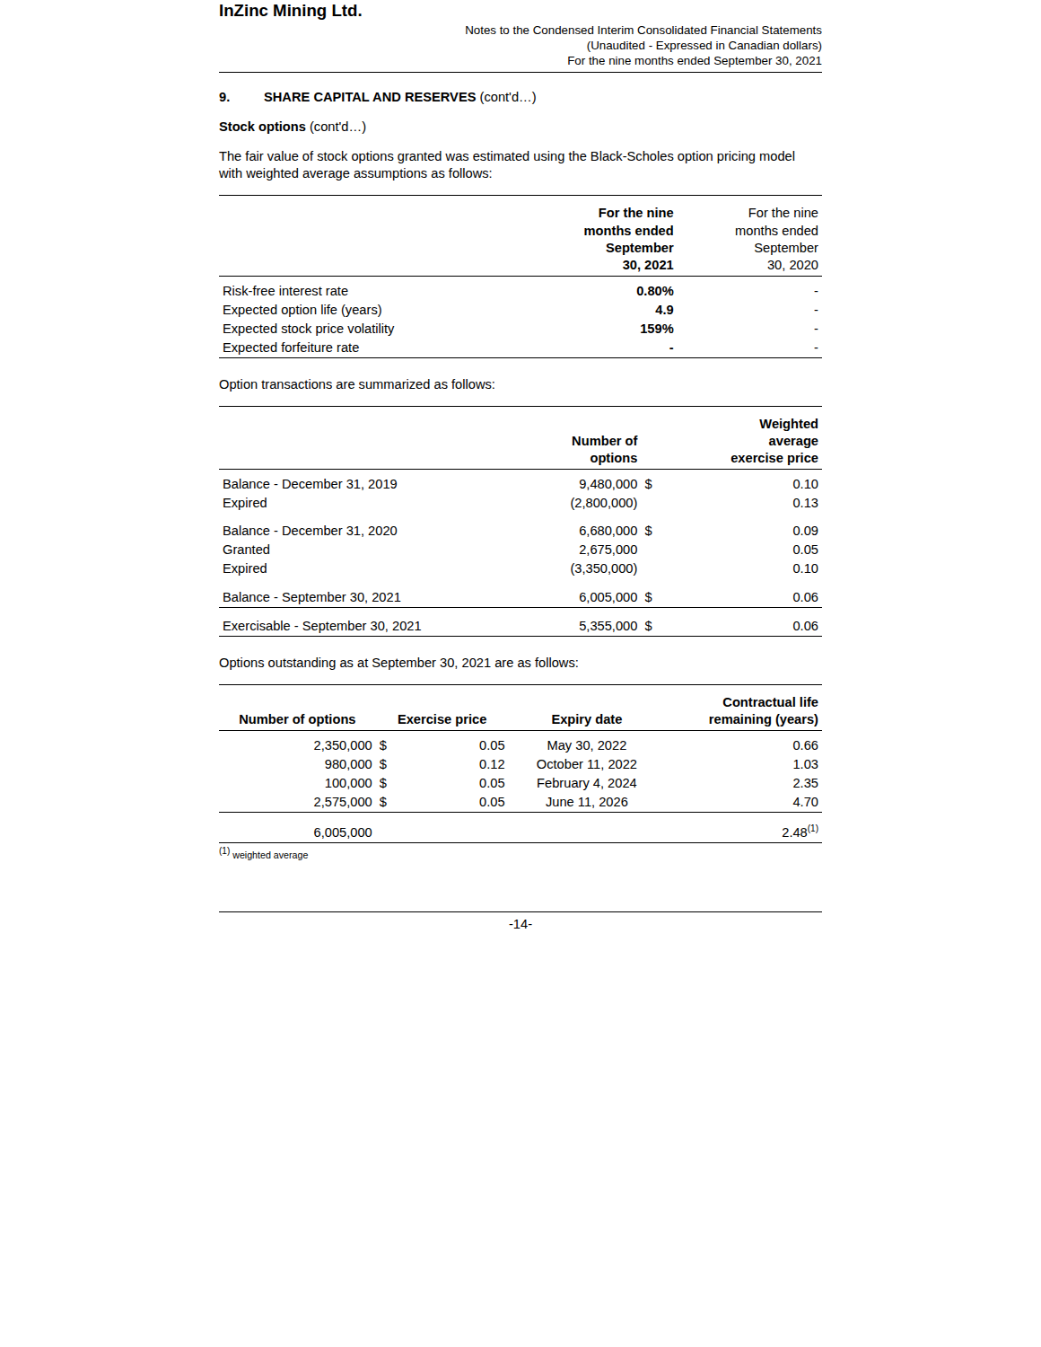InZinc Mining Ltd.
Notes to the Condensed Interim Consolidated Financial Statements
(Unaudited - Expressed in Canadian dollars)
For the nine months ended September 30, 2021
9. SHARE CAPITAL AND RESERVES (cont'd…)
Stock options (cont'd…)
The fair value of stock options granted was estimated using the Black-Scholes option pricing model with weighted average assumptions as follows:
| | For the nine months ended September 30, 2021 | For the nine months ended September 30, 2020 |
| --- | --- | --- |
| Risk-free interest rate | 0.80% | - |
| Expected option life (years) | 4.9 | - |
| Expected stock price volatility | 159% | - |
| Expected forfeiture rate | - | - |
Option transactions are summarized as follows:
| | Number of options | Weighted average exercise price |
| --- | --- | --- |
| Balance - December 31, 2019 | 9,480,000 | $ | 0.10 |
| Expired | (2,800,000) | | 0.13 |
| Balance - December 31, 2020 | 6,680,000 | $ | 0.09 |
| Granted | 2,675,000 | | 0.05 |
| Expired | (3,350,000) | | 0.10 |
| Balance - September 30, 2021 | 6,005,000 | $ | 0.06 |
| Exercisable - September 30, 2021 | 5,355,000 | $ | 0.06 |
Options outstanding as at September 30, 2021 are as follows:
| Number of options | Exercise price | Expiry date | Contractual life remaining (years) |
| --- | --- | --- | --- |
| 2,350,000 | $ | 0.05 | May 30, 2022 | 0.66 |
| 980,000 | $ | 0.12 | October 11, 2022 | 1.03 |
| 100,000 | $ | 0.05 | February 4, 2024 | 2.35 |
| 2,575,000 | $ | 0.05 | June 11, 2026 | 4.70 |
| 6,005,000 | | | | 2.48 (1) |
(1) weighted average
-14-